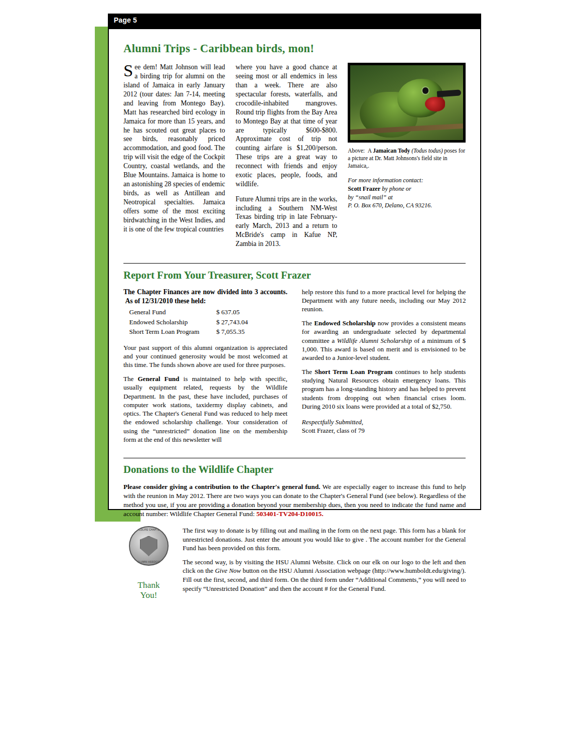Page 5
Alumni Trips - Caribbean birds, mon!
See dem! Matt Johnson will lead a birding trip for alumni on the island of Jamaica in early January 2012 (tour dates: Jan 7-14, meeting and leaving from Montego Bay). Matt has researched bird ecology in Jamaica for more than 15 years, and he has scouted out great places to see birds, reasonably priced accommodation, and good food. The trip will visit the edge of the Cockpit Country, coastal wetlands, and the Blue Mountains. Jamaica is home to an astonishing 28 species of endemic birds, as well as Antillean and Neotropical specialties. Jamaica offers some of the most exciting birdwatching in the West Indies, and it is one of the few tropical countries
where you have a good chance at seeing most or all endemics in less than a week. There are also spectacular forests, waterfalls, and crocodile-inhabited mangroves. Round trip flights from the Bay Area to Montego Bay at that time of year are typically $600-$800. Approximate cost of trip not counting airfare is $1,200/person. These trips are a great way to reconnect with friends and enjoy exotic places, people, foods, and wildlife.
Future Alumni trips are in the works, including a Southern NM-West Texas birding trip in late February-early March, 2013 and a return to McBride's camp in Kafue NP, Zambia in 2013.
Above: A Jamaican Tody (Todus todus) poses for a picture at Dr. Matt Johnsons's field site in Jamaica,.
For more information contact:
Scott Frazer by phone or
by “snail mail” at
P. O. Box 670, Delano, CA 93216.
Report From Your Treasurer, Scott Frazer
The Chapter Finances are now divided into 3 accounts. As of 12/31/2010 these held:
| General Fund | $ 637.05 |
| Endowed Scholarship | $ 27,743.04 |
| Short Term Loan Program | $ 7,055.35 |
Your past support of this alumni organization is appreciated and your continued generosity would be most welcomed at this time. The funds shown above are used for three purposes.
The General Fund is maintained to help with specific, usually equipment related, requests by the Wildlife Department. In the past, these have included, purchases of computer work stations, taxidermy display cabinets, and optics. The Chapter's General Fund was reduced to help meet the endowed scholarship challenge. Your consideration of using the “unrestricted” donation line on the membership form at the end of this newsletter will
help restore this fund to a more practical level for helping the Department with any future needs, including our May 2012 reunion.
The Endowed Scholarship now provides a consistent means for awarding an undergraduate selected by departmental committee a Wildlife Alumni Scholarship of a minimum of $ 1,000. This award is based on merit and is envisioned to be awarded to a Junior-level student.
The Short Term Loan Program continues to help students studying Natural Resources obtain emergency loans. This program has a long-standing history and has helped to prevent students from dropping out when financial crises loom. During 2010 six loans were provided at a total of $2,750.
Respectfully Submitted,
Scott Frazer, class of 79
Donations to the Wildlife Chapter
Please consider giving a contribution to the Chapter's general fund. We are especially eager to increase this fund to help with the reunion in May 2012. There are two ways you can donate to the Chapter's General Fund (see below). Regardless of the method you use, if you are providing a donation beyond your membership dues, then you need to indicate the fund name and account number: Wildlife Chapter General Fund: 503401-TV204-D10015.
WILDLIFE CHAPTER
HSU ALUMNI ASSOCIATION
Thank
You!
The first way to donate is by filling out and mailing in the form on the next page. This form has a blank for unrestricted donations. Just enter the amount you would like to give . The account number for the General Fund has been provided on this form.
The second way, is by visiting the HSU Alumni Website. Click on our elk on our logo to the left and then click on the Give Now button on the HSU Alumni Association webpage (http://www.humboldt.edu/giving/). Fill out the first, second, and third form. On the third form under “Additional Comments,” you will need to specify “Unrestricted Donation” and then the account # for the General Fund.